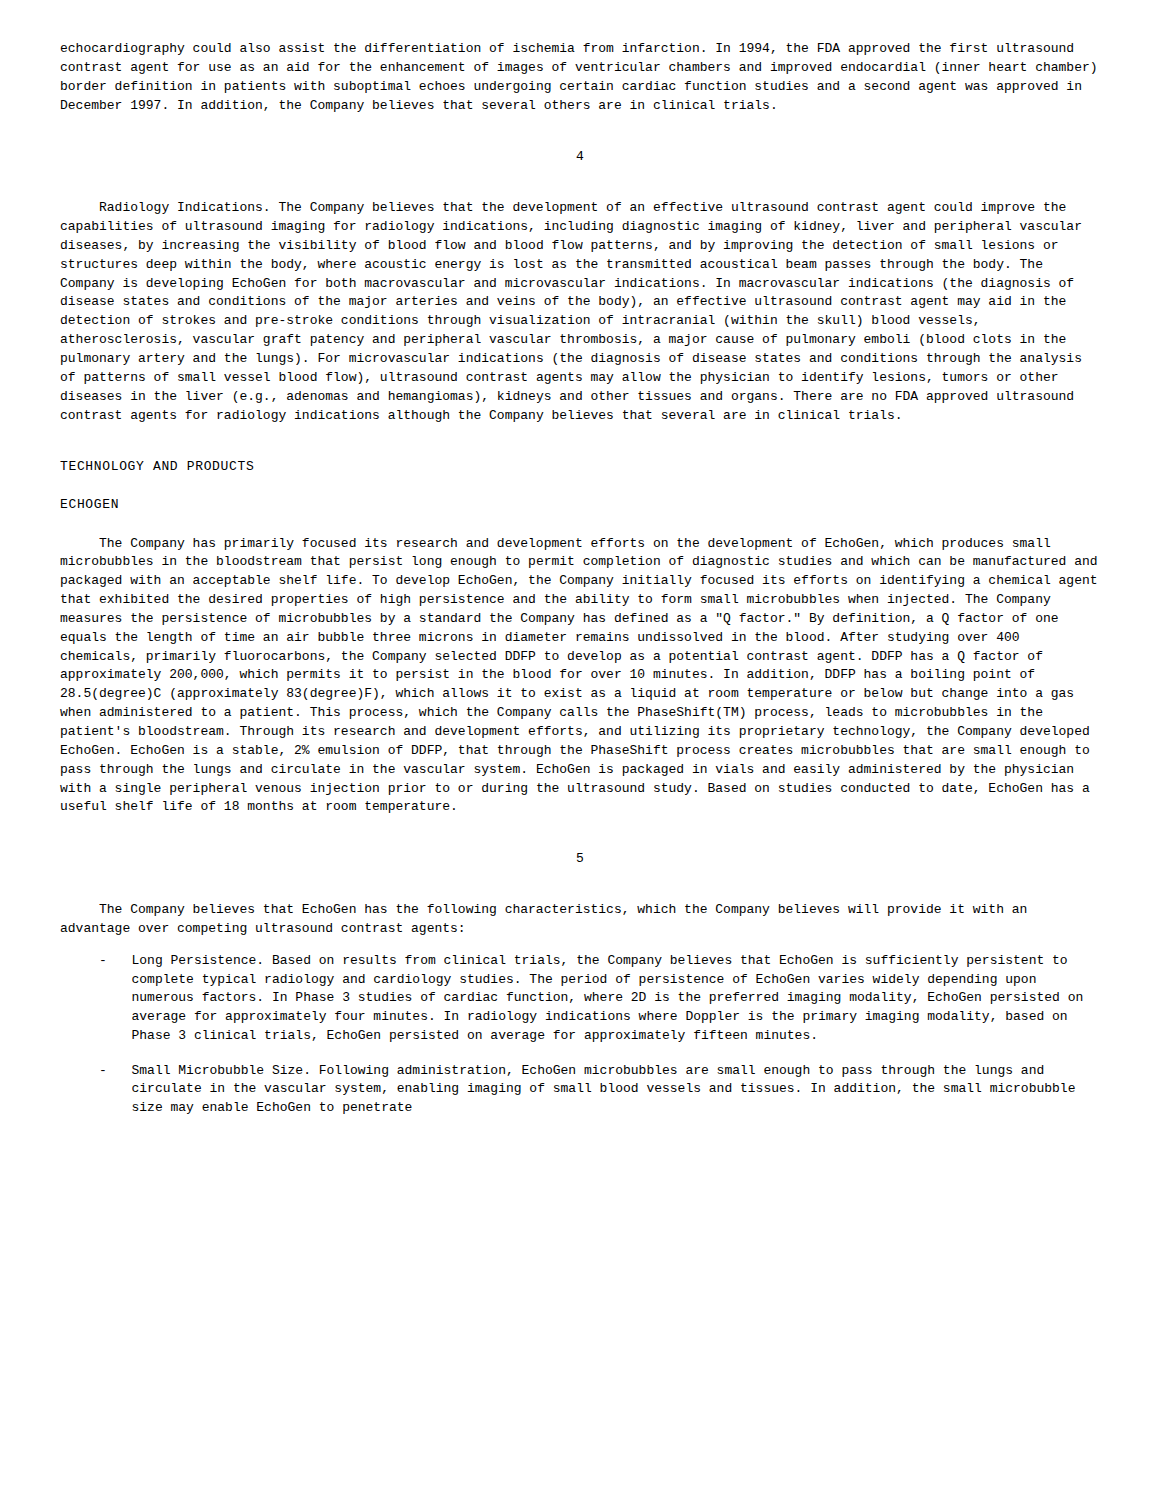echocardiography could also assist the differentiation of ischemia from infarction. In 1994, the FDA approved the first ultrasound contrast agent for use as an aid for the enhancement of images of ventricular chambers and improved endocardial (inner heart chamber) border definition in patients with suboptimal echoes undergoing certain cardiac function studies and a second agent was approved in December 1997. In addition, the Company believes that several others are in clinical trials.
4
Radiology Indications. The Company believes that the development of an effective ultrasound contrast agent could improve the capabilities of ultrasound imaging for radiology indications, including diagnostic imaging of kidney, liver and peripheral vascular diseases, by increasing the visibility of blood flow and blood flow patterns, and by improving the detection of small lesions or structures deep within the body, where acoustic energy is lost as the transmitted acoustical beam passes through the body. The Company is developing EchoGen for both macrovascular and microvascular indications. In macrovascular indications (the diagnosis of disease states and conditions of the major arteries and veins of the body), an effective ultrasound contrast agent may aid in the detection of strokes and pre-stroke conditions through visualization of intracranial (within the skull) blood vessels, atherosclerosis, vascular graft patency and peripheral vascular thrombosis, a major cause of pulmonary emboli (blood clots in the pulmonary artery and the lungs). For microvascular indications (the diagnosis of disease states and conditions through the analysis of patterns of small vessel blood flow), ultrasound contrast agents may allow the physician to identify lesions, tumors or other diseases in the liver (e.g., adenomas and hemangiomas), kidneys and other tissues and organs. There are no FDA approved ultrasound contrast agents for radiology indications although the Company believes that several are in clinical trials.
TECHNOLOGY AND PRODUCTS
ECHOGEN
The Company has primarily focused its research and development efforts on the development of EchoGen, which produces small microbubbles in the bloodstream that persist long enough to permit completion of diagnostic studies and which can be manufactured and packaged with an acceptable shelf life. To develop EchoGen, the Company initially focused its efforts on identifying a chemical agent that exhibited the desired properties of high persistence and the ability to form small microbubbles when injected. The Company measures the persistence of microbubbles by a standard the Company has defined as a "Q factor." By definition, a Q factor of one equals the length of time an air bubble three microns in diameter remains undissolved in the blood. After studying over 400 chemicals, primarily fluorocarbons, the Company selected DDFP to develop as a potential contrast agent. DDFP has a Q factor of approximately 200,000, which permits it to persist in the blood for over 10 minutes. In addition, DDFP has a boiling point of 28.5(degree)C (approximately 83(degree)F), which allows it to exist as a liquid at room temperature or below but change into a gas when administered to a patient. This process, which the Company calls the PhaseShift(TM) process, leads to microbubbles in the patient's bloodstream. Through its research and development efforts, and utilizing its proprietary technology, the Company developed EchoGen. EchoGen is a stable, 2% emulsion of DDFP, that through the PhaseShift process creates microbubbles that are small enough to pass through the lungs and circulate in the vascular system. EchoGen is packaged in vials and easily administered by the physician with a single peripheral venous injection prior to or during the ultrasound study. Based on studies conducted to date, EchoGen has a useful shelf life of 18 months at room temperature.
5
The Company believes that EchoGen has the following characteristics, which the Company believes will provide it with an advantage over competing ultrasound contrast agents:
Long Persistence. Based on results from clinical trials, the Company believes that EchoGen is sufficiently persistent to complete typical radiology and cardiology studies. The period of persistence of EchoGen varies widely depending upon numerous factors. In Phase 3 studies of cardiac function, where 2D is the preferred imaging modality, EchoGen persisted on average for approximately four minutes. In radiology indications where Doppler is the primary imaging modality, based on Phase 3 clinical trials, EchoGen persisted on average for approximately fifteen minutes.
Small Microbubble Size. Following administration, EchoGen microbubbles are small enough to pass through the lungs and circulate in the vascular system, enabling imaging of small blood vessels and tissues. In addition, the small microbubble size may enable EchoGen to penetrate